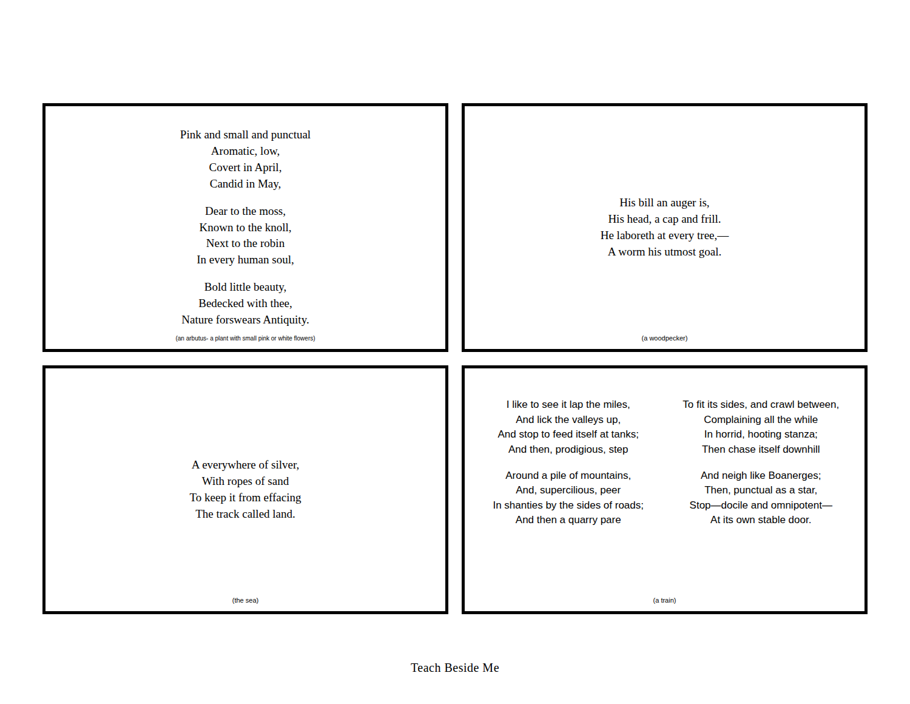Pink and small and punctual
Aromatic, low,
Covert in April,
Candid in May,
Dear to the moss,
Known to the knoll,
Next to the robin
In every human soul,
Bold little beauty,
Bedecked with thee,
Nature forswears Antiquity.
(an arbutus- a plant with small pink or white flowers)
His bill an auger is,
His head, a cap and frill.
He laboreth at every tree,—
A worm his utmost goal.
(a woodpecker)
A everywhere of silver,
With ropes of sand
To keep it from effacing
The track called land.
(the sea)
I like to see it lap the miles,
And lick the valleys up,
And stop to feed itself at tanks;
And then, prodigious, step
Around a pile of mountains,
And, supercilious, peer
In shanties by the sides of roads;
And then a quarry pare
To fit its sides, and crawl between,
Complaining all the while
In horrid, hooting stanza;
Then chase itself downhill
And neigh like Boanerges;
Then, punctual as a star,
Stop—docile and omnipotent—
At its own stable door.
(a train)
Teach Beside Me